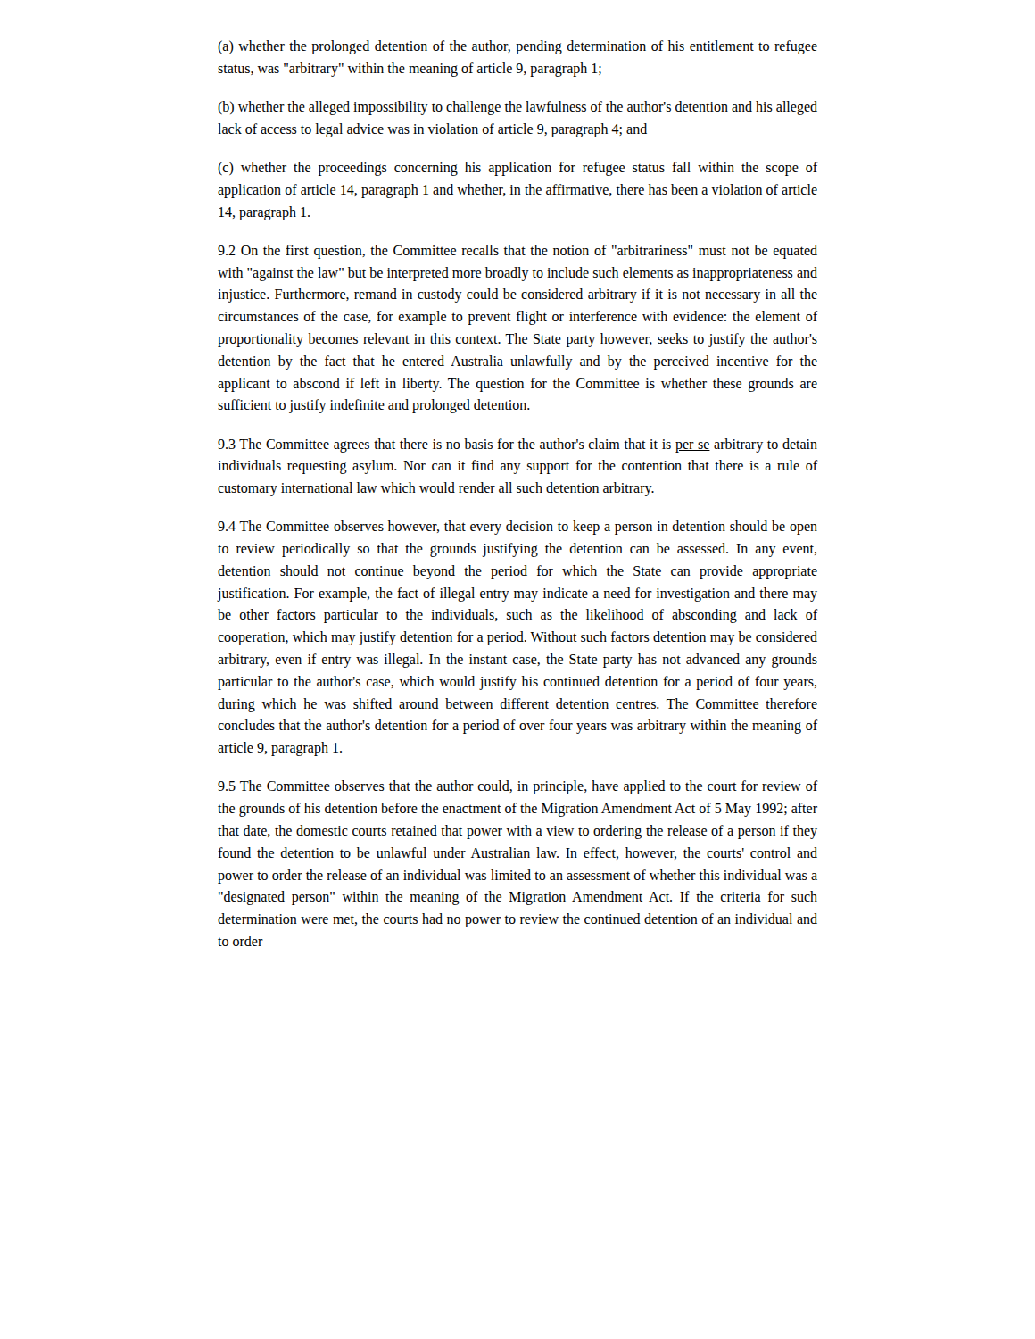(a) whether the prolonged detention of the author, pending determination of his entitlement to refugee status, was "arbitrary" within the meaning of article 9, paragraph 1;
(b) whether the alleged impossibility to challenge the lawfulness of the author's detention and his alleged lack of access to legal advice was in violation of article 9, paragraph 4; and
(c) whether the proceedings concerning his application for refugee status fall within the scope of application of article 14, paragraph 1 and whether, in the affirmative, there has been a violation of article 14, paragraph 1.
9.2 On the first question, the Committee recalls that the notion of "arbitrariness" must not be equated with "against the law" but be interpreted more broadly to include such elements as inappropriateness and injustice. Furthermore, remand in custody could be considered arbitrary if it is not necessary in all the circumstances of the case, for example to prevent flight or interference with evidence: the element of proportionality becomes relevant in this context. The State party however, seeks to justify the author's detention by the fact that he entered Australia unlawfully and by the perceived incentive for the applicant to abscond if left in liberty. The question for the Committee is whether these grounds are sufficient to justify indefinite and prolonged detention.
9.3 The Committee agrees that there is no basis for the author's claim that it is per se arbitrary to detain individuals requesting asylum. Nor can it find any support for the contention that there is a rule of customary international law which would render all such detention arbitrary.
9.4 The Committee observes however, that every decision to keep a person in detention should be open to review periodically so that the grounds justifying the detention can be assessed. In any event, detention should not continue beyond the period for which the State can provide appropriate justification. For example, the fact of illegal entry may indicate a need for investigation and there may be other factors particular to the individuals, such as the likelihood of absconding and lack of cooperation, which may justify detention for a period. Without such factors detention may be considered arbitrary, even if entry was illegal. In the instant case, the State party has not advanced any grounds particular to the author's case, which would justify his continued detention for a period of four years, during which he was shifted around between different detention centres. The Committee therefore concludes that the author's detention for a period of over four years was arbitrary within the meaning of article 9, paragraph 1.
9.5 The Committee observes that the author could, in principle, have applied to the court for review of the grounds of his detention before the enactment of the Migration Amendment Act of 5 May 1992; after that date, the domestic courts retained that power with a view to ordering the release of a person if they found the detention to be unlawful under Australian law. In effect, however, the courts' control and power to order the release of an individual was limited to an assessment of whether this individual was a "designated person" within the meaning of the Migration Amendment Act. If the criteria for such determination were met, the courts had no power to review the continued detention of an individual and to order